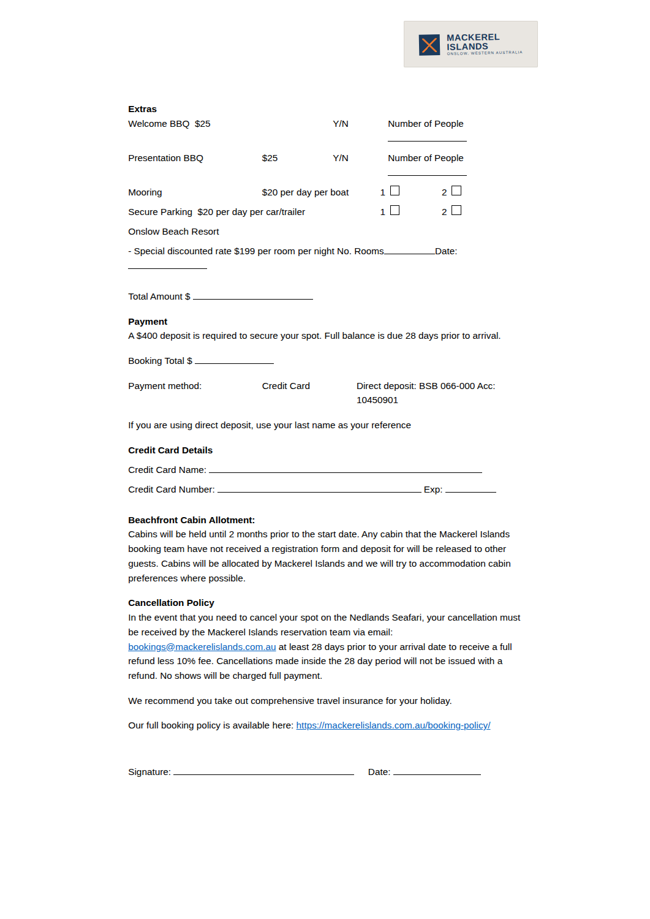MACKEREL ISLANDS ONSLOW, WESTERN AUSTRALIA
Extras
Welcome BBQ $25
Y/N
Number of People
Presentation BBQ
$25
Y/N
Number of People
Mooring
$20 per day per boat
1 2
Secure Parking $20 per day per car/trailer
1 2
Onslow Beach Resort
- Special discounted rate $199 per room per night No. Rooms Date:
Total Amount $
Payment
A $400 deposit is required to secure your spot. Full balance is due 28 days prior to arrival.
Booking Total $
Payment method:
Credit Card
Direct deposit: BSB 066-000 Acc: 10450901
If you are using direct deposit, use your last name as your reference
Credit Card Details
Credit Card Name:
Credit Card Number: Exp:
Beachfront Cabin Allotment:
Cabins will be held until 2 months prior to the start date. Any cabin that the Mackerel Islands booking team have not received a registration form and deposit for will be released to other guests. Cabins will be allocated by Mackerel Islands and we will try to accommodation cabin preferences where possible.
Cancellation Policy
In the event that you need to cancel your spot on the Nedlands Seafari, your cancellation must be received by the Mackerel Islands reservation team via email: bookings@mackerelislands.com.au at least 28 days prior to your arrival date to receive a full refund less 10% fee. Cancellations made inside the 28 day period will not be issued with a refund. No shows will be charged full payment.
We recommend you take out comprehensive travel insurance for your holiday.
Our full booking policy is available here: https://mackerelislands.com.au/booking-policy/
Signature:
Date: